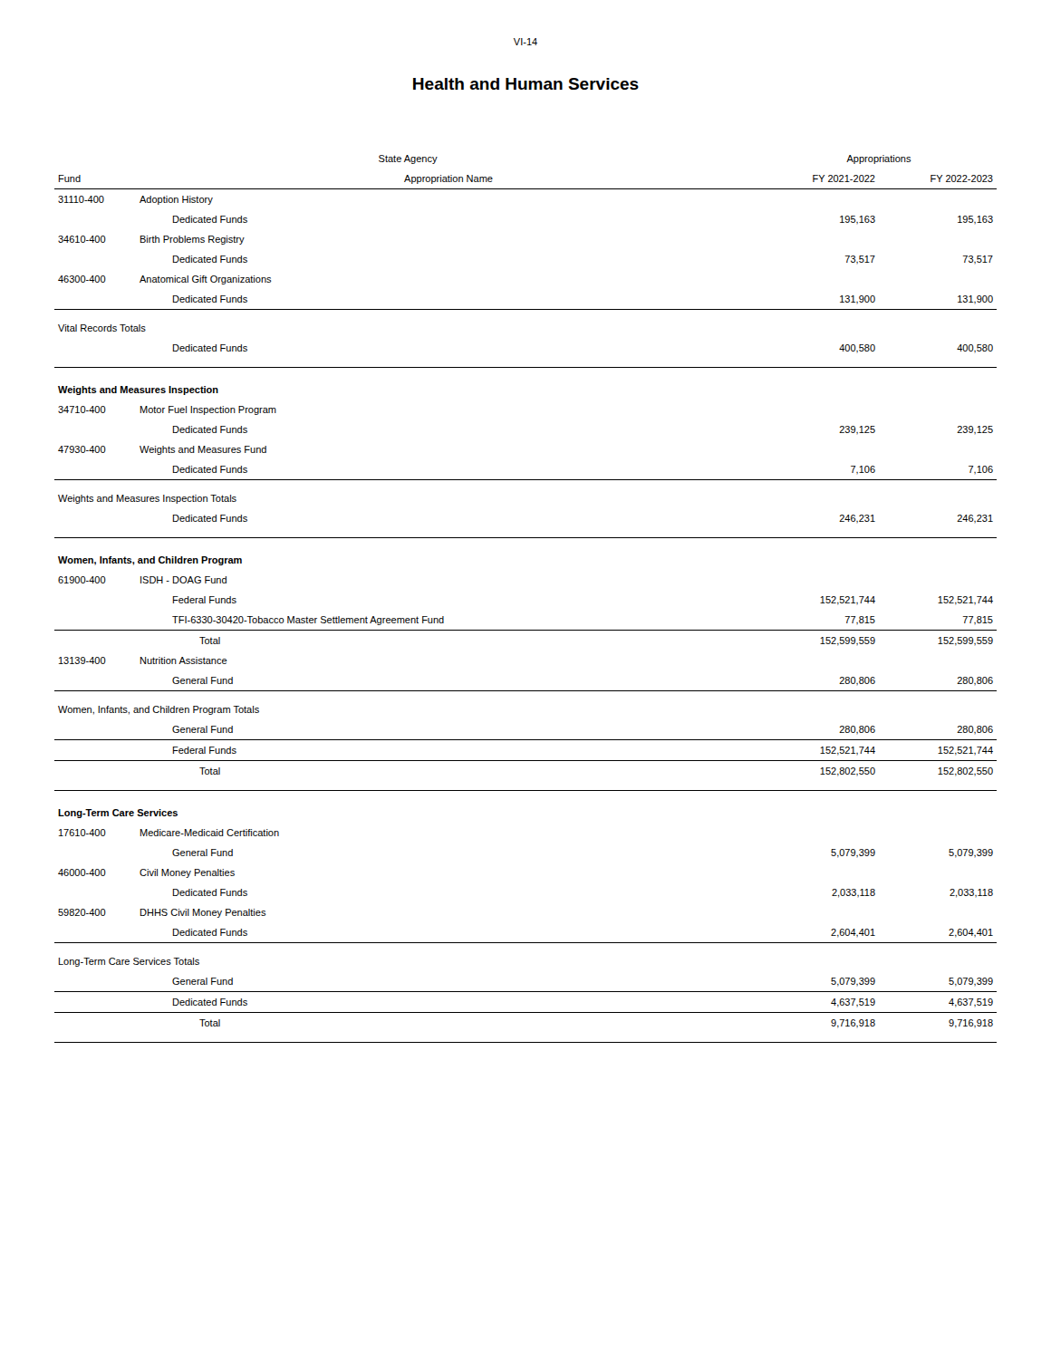VI-14
Health and Human Services
| State Agency | Appropriations |
| --- | --- |
| Fund | Appropriation Name | FY 2021-2022 | FY 2022-2023 |
| 31110-400 | Adoption History | | |
| | Dedicated Funds | 195,163 | 195,163 |
| 34610-400 | Birth Problems Registry | | |
| | Dedicated Funds | 73,517 | 73,517 |
| 46300-400 | Anatomical Gift Organizations | | |
| | Dedicated Funds | 131,900 | 131,900 |
| Vital Records Totals | | |
| | Dedicated Funds | 400,580 | 400,580 |
| Weights and Measures Inspection | | |
| 34710-400 | Motor Fuel Inspection Program | | |
| | Dedicated Funds | 239,125 | 239,125 |
| 47930-400 | Weights and Measures Fund | | |
| | Dedicated Funds | 7,106 | 7,106 |
| Weights and Measures Inspection Totals | | |
| | Dedicated Funds | 246,231 | 246,231 |
| Women, Infants, and Children Program | | |
| 61900-400 | ISDH - DOAG Fund | | |
| | Federal Funds | 152,521,744 | 152,521,744 |
| | TFI-6330-30420-Tobacco Master Settlement Agreement Fund | 77,815 | 77,815 |
| | Total | 152,599,559 | 152,599,559 |
| 13139-400 | Nutrition Assistance | | |
| | General Fund | 280,806 | 280,806 |
| Women, Infants, and Children Program Totals | | |
| | General Fund | 280,806 | 280,806 |
| | Federal Funds | 152,521,744 | 152,521,744 |
| | Total | 152,802,550 | 152,802,550 |
| Long-Term Care Services | | |
| 17610-400 | Medicare-Medicaid Certification | | |
| | General Fund | 5,079,399 | 5,079,399 |
| 46000-400 | Civil Money Penalties | | |
| | Dedicated Funds | 2,033,118 | 2,033,118 |
| 59820-400 | DHHS Civil Money Penalties | | |
| | Dedicated Funds | 2,604,401 | 2,604,401 |
| Long-Term Care Services Totals | | |
| | General Fund | 5,079,399 | 5,079,399 |
| | Dedicated Funds | 4,637,519 | 4,637,519 |
| | Total | 9,716,918 | 9,716,918 |